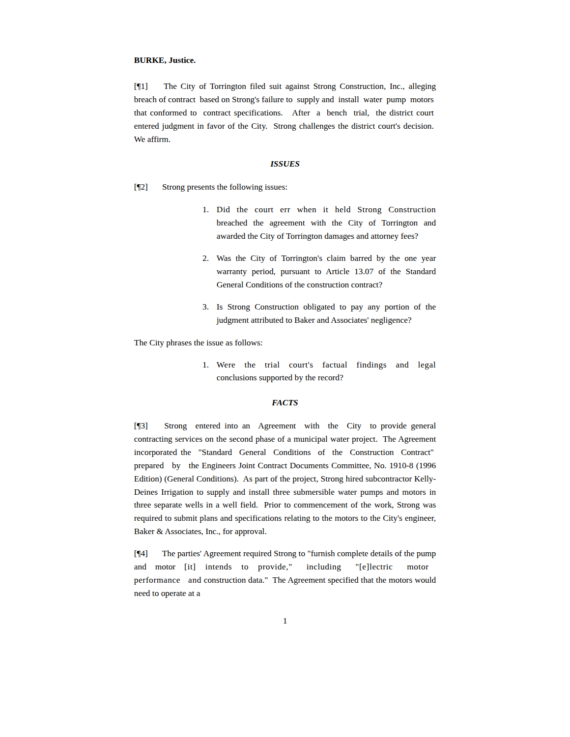BURKE, Justice.
[¶1] The City of Torrington filed suit against Strong Construction, Inc., alleging breach of contract based on Strong's failure to supply and install water pump motors that conformed to contract specifications. After a bench trial, the district court entered judgment in favor of the City. Strong challenges the district court's decision. We affirm.
ISSUES
[¶2] Strong presents the following issues:
Did the court err when it held Strong Construction breached the agreement with the City of Torrington and awarded the City of Torrington damages and attorney fees?
Was the City of Torrington's claim barred by the one year warranty period, pursuant to Article 13.07 of the Standard General Conditions of the construction contract?
Is Strong Construction obligated to pay any portion of the judgment attributed to Baker and Associates' negligence?
The City phrases the issue as follows:
Were the trial court's factual findings and legal conclusions supported by the record?
FACTS
[¶3] Strong entered into an Agreement with the City to provide general contracting services on the second phase of a municipal water project. The Agreement incorporated the "Standard General Conditions of the Construction Contract" prepared by the Engineers Joint Contract Documents Committee, No. 1910-8 (1996 Edition) (General Conditions). As part of the project, Strong hired subcontractor Kelly-Deines Irrigation to supply and install three submersible water pumps and motors in three separate wells in a well field. Prior to commencement of the work, Strong was required to submit plans and specifications relating to the motors to the City's engineer, Baker & Associates, Inc., for approval.
[¶4] The parties' Agreement required Strong to "furnish complete details of the pump and motor [it] intends to provide," including "[e]lectric motor performance and construction data." The Agreement specified that the motors would need to operate at a
1